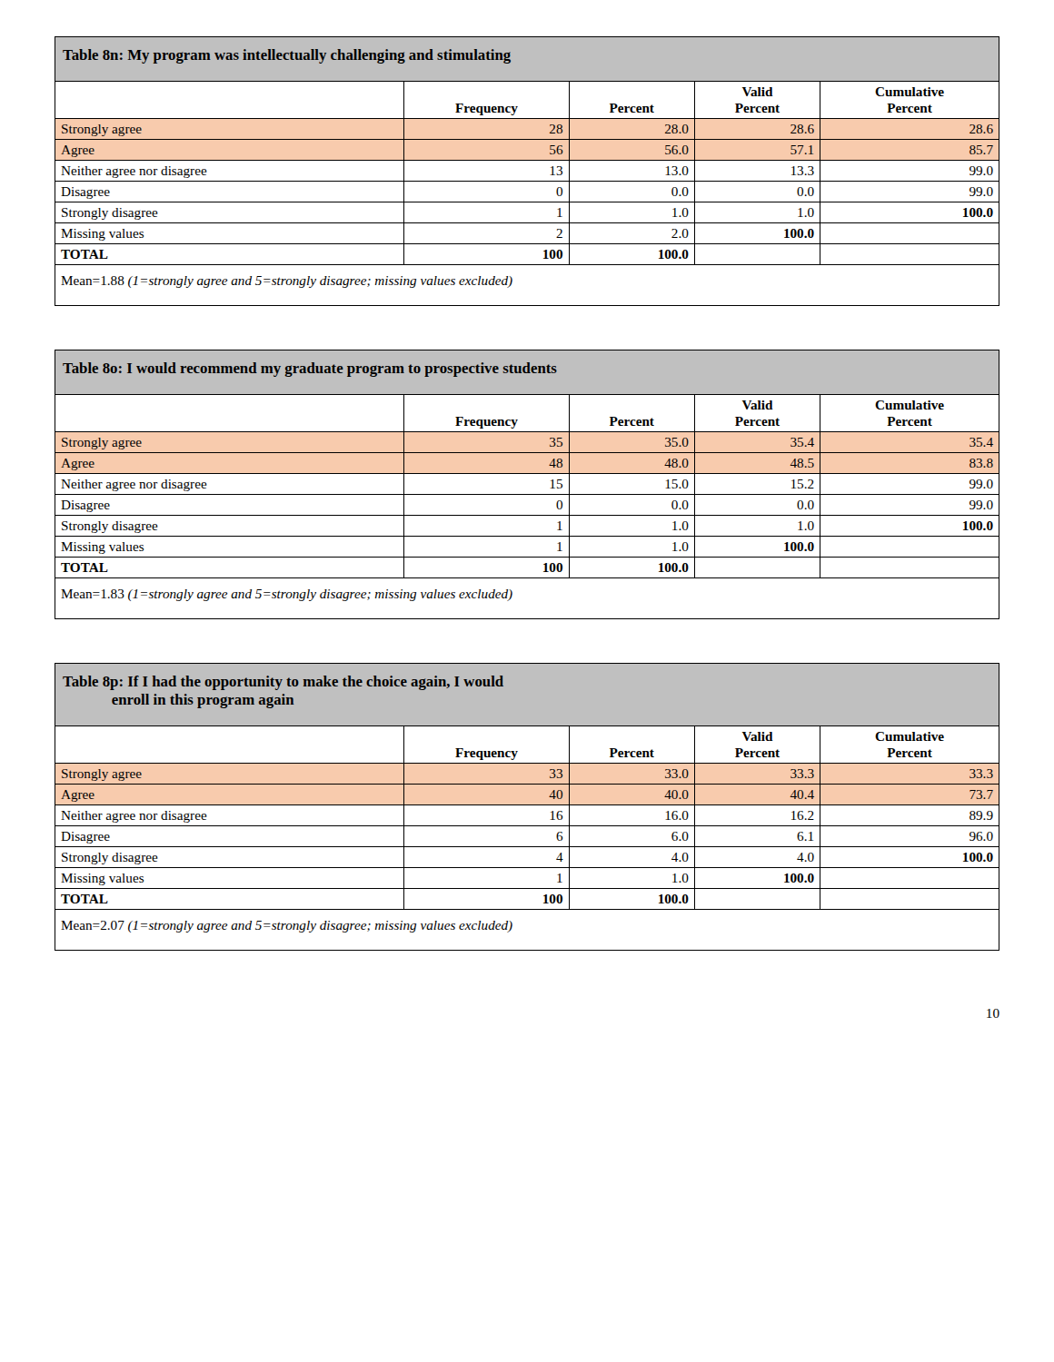Table 8n: My program was intellectually challenging and stimulating
| | Frequency | Percent | Valid Percent | Cumulative Percent |
| --- | --- | --- | --- | --- |
| Strongly agree | 28 | 28.0 | 28.6 | 28.6 |
| Agree | 56 | 56.0 | 57.1 | 85.7 |
| Neither agree nor disagree | 13 | 13.0 | 13.3 | 99.0 |
| Disagree | 0 | 0.0 | 0.0 | 99.0 |
| Strongly disagree | 1 | 1.0 | 1.0 | 100.0 |
| Missing values | 2 | 2.0 | 100.0 | |
| TOTAL | 100 | 100.0 | | |
| Mean=1.88 (1=strongly agree and 5=strongly disagree; missing values excluded) |
Table 8o: I would recommend my graduate program to prospective students
| | Frequency | Percent | Valid Percent | Cumulative Percent |
| --- | --- | --- | --- | --- |
| Strongly agree | 35 | 35.0 | 35.4 | 35.4 |
| Agree | 48 | 48.0 | 48.5 | 83.8 |
| Neither agree nor disagree | 15 | 15.0 | 15.2 | 99.0 |
| Disagree | 0 | 0.0 | 0.0 | 99.0 |
| Strongly disagree | 1 | 1.0 | 1.0 | 100.0 |
| Missing values | 1 | 1.0 | 100.0 | |
| TOTAL | 100 | 100.0 | | |
| Mean=1.83 (1=strongly agree and 5=strongly disagree; missing values excluded) |
Table 8p: If I had the opportunity to make the choice again, I would enroll in this program again
| | Frequency | Percent | Valid Percent | Cumulative Percent |
| --- | --- | --- | --- | --- |
| Strongly agree | 33 | 33.0 | 33.3 | 33.3 |
| Agree | 40 | 40.0 | 40.4 | 73.7 |
| Neither agree nor disagree | 16 | 16.0 | 16.2 | 89.9 |
| Disagree | 6 | 6.0 | 6.1 | 96.0 |
| Strongly disagree | 4 | 4.0 | 4.0 | 100.0 |
| Missing values | 1 | 1.0 | 100.0 | |
| TOTAL | 100 | 100.0 | | |
| Mean=2.07 (1=strongly agree and 5=strongly disagree; missing values excluded) |
10